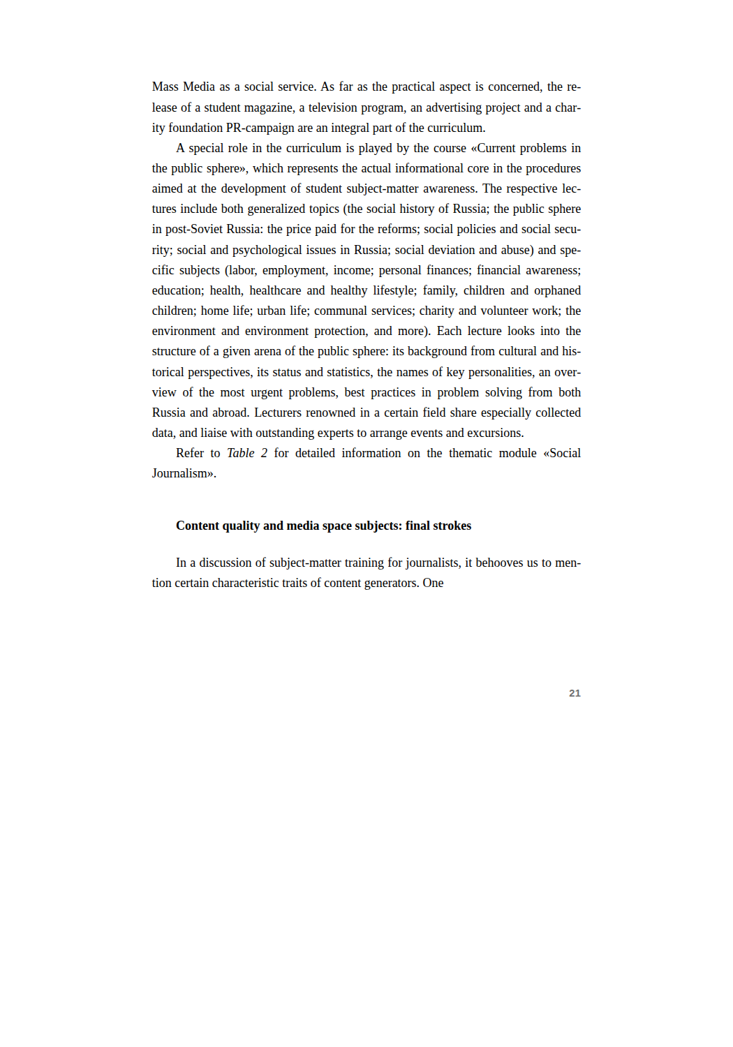Mass Media as a social service. As far as the practical aspect is concerned, the release of a student magazine, a television program, an advertising project and a charity foundation PR-campaign are an integral part of the curriculum.
A special role in the curriculum is played by the course «Current problems in the public sphere», which represents the actual informational core in the procedures aimed at the development of student subject-matter awareness. The respective lectures include both generalized topics (the social history of Russia; the public sphere in post-Soviet Russia: the price paid for the reforms; social policies and social security; social and psychological issues in Russia; social deviation and abuse) and specific subjects (labor, employment, income; personal finances; financial awareness; education; health, healthcare and healthy lifestyle; family, children and orphaned children; home life; urban life; communal services; charity and volunteer work; the environment and environment protection, and more). Each lecture looks into the structure of a given arena of the public sphere: its background from cultural and historical perspectives, its status and statistics, the names of key personalities, an overview of the most urgent problems, best practices in problem solving from both Russia and abroad. Lecturers renowned in a certain field share especially collected data, and liaise with outstanding experts to arrange events and excursions.
Refer to Table 2 for detailed information on the thematic module «Social Journalism».
Content quality and media space subjects: final strokes
In a discussion of subject-matter training for journalists, it behooves us to mention certain characteristic traits of content generators. One
21